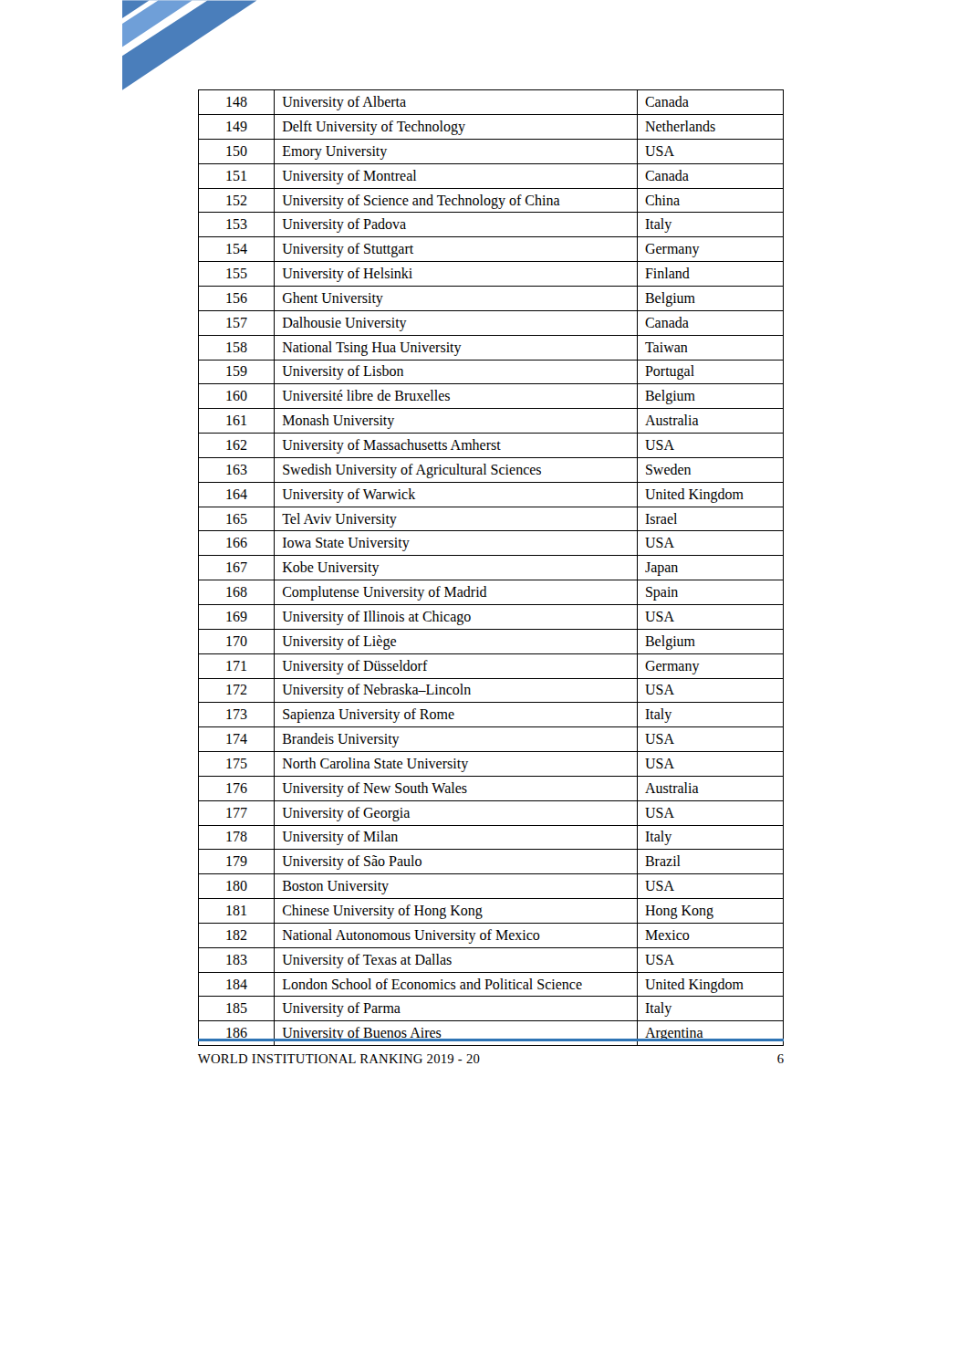| 148 | University of Alberta | Canada |
| 149 | Delft University of Technology | Netherlands |
| 150 | Emory University | USA |
| 151 | University of Montreal | Canada |
| 152 | University of Science and Technology of China | China |
| 153 | University of Padova | Italy |
| 154 | University of Stuttgart | Germany |
| 155 | University of Helsinki | Finland |
| 156 | Ghent University | Belgium |
| 157 | Dalhousie University | Canada |
| 158 | National Tsing Hua University | Taiwan |
| 159 | University of Lisbon | Portugal |
| 160 | Université libre de Bruxelles | Belgium |
| 161 | Monash University | Australia |
| 162 | University of Massachusetts Amherst | USA |
| 163 | Swedish University of Agricultural Sciences | Sweden |
| 164 | University of Warwick | United Kingdom |
| 165 | Tel Aviv University | Israel |
| 166 | Iowa State University | USA |
| 167 | Kobe University | Japan |
| 168 | Complutense University of Madrid | Spain |
| 169 | University of Illinois at Chicago | USA |
| 170 | University of Liège | Belgium |
| 171 | University of Düsseldorf | Germany |
| 172 | University of Nebraska–Lincoln | USA |
| 173 | Sapienza University of Rome | Italy |
| 174 | Brandeis University | USA |
| 175 | North Carolina State University | USA |
| 176 | University of New South Wales | Australia |
| 177 | University of Georgia | USA |
| 178 | University of Milan | Italy |
| 179 | University of São Paulo | Brazil |
| 180 | Boston University | USA |
| 181 | Chinese University of Hong Kong | Hong Kong |
| 182 | National Autonomous University of Mexico | Mexico |
| 183 | University of Texas at Dallas | USA |
| 184 | London School of Economics and Political Science | United Kingdom |
| 185 | University of Parma | Italy |
| 186 | University of Buenos Aires | Argentina |
World Institutional Ranking 2019 - 20 6